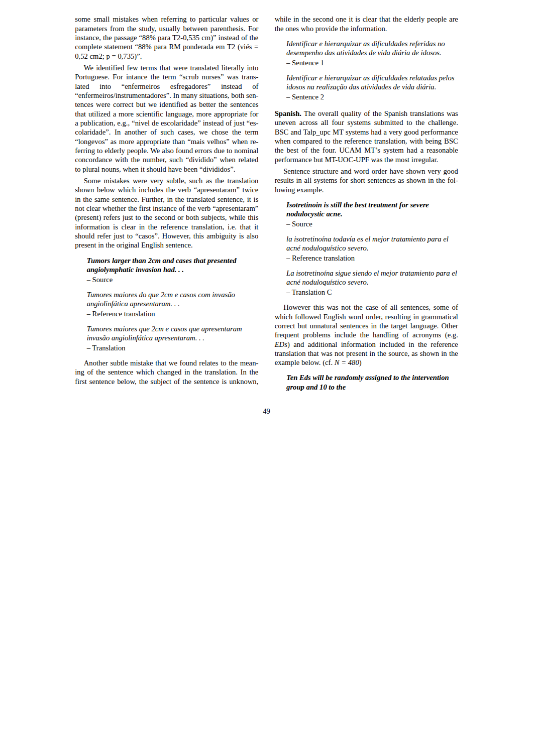some small mistakes when referring to particular values or parameters from the study, usually between parenthesis. For instance, the passage “88% para T2-0,535 cm)” instead of the complete statement “88% para RM ponderada em T2 (viés = 0,52 cm2; p = 0,735)”.
We identified few terms that were translated literally into Portuguese. For intance the term “scrub nurses” was translated into “enfermeiros esfregadores” instead of “enfermeiros/instrumentadores”. In many situations, both sentences were correct but we identified as better the sentences that utilized a more scientific language, more appropriate for a publication, e.g., “nivel de escolaridade” instead of just “escolaridade”. In another of such cases, we chose the term “longevos” as more appropriate than “mais velhos” when referring to elderly people. We also found errors due to nominal concordance with the number, such “dividido” when related to plural nouns, when it should have been “divididos”.
Some mistakes were very subtle, such as the translation shown below which includes the verb “apresentaram” twice in the same sentence. Further, in the translated sentence, it is not clear whether the first instance of the verb “apresentaram” (present) refers just to the second or both subjects, while this information is clear in the reference translation, i.e. that it should refer just to “casos”. However, this ambiguity is also present in the original English sentence.
Tumors larger than 2cm and cases that presented angiolymphatic invasion had. . .
– Source
Tumores maiores do que 2cm e casos com invasão angiolinfática apresentaram. . .
– Reference translation
Tumores maiores que 2cm e casos que apresentaram invasão angiolinfática apresentaram. . .
– Translation
Another subtle mistake that we found relates to the meaning of the sentence which changed in the translation. In the first sentence below, the subject of the sentence is unknown, while in the second one it is clear that the elderly people are the ones who provide the information.
Identificar e hierarquizar as dificuldades referidas no desempenho das atividades de vida diária de idosos.
– Sentence 1
Identificar e hierarquizar as dificuldades relatadas pelos idosos na realização das atividades de vida diária.
– Sentence 2
Spanish.
The overall quality of the Spanish translations was uneven across all four systems submitted to the challenge. BSC and Talp_upc MT systems had a very good performance when compared to the reference translation, with being BSC the best of the four. UCAM MT’s system had a reasonable performance but MT-UOC-UPF was the most irregular.
Sentence structure and word order have shown very good results in all systems for short sentences as shown in the following example.
Isotretinoin is still the best treatment for severe nodulocystic acne.
– Source
la isotretinoína todavía es el mejor tratamiento para el acné noduloquístico severo.
– Reference translation
La isotretinoína sigue siendo el mejor tratamiento para el acné noduloquístico severo.
– Translation C
However this was not the case of all sentences, some of which followed English word order, resulting in grammatical correct but unnatural sentences in the target language. Other frequent problems include the handling of acronyms (e.g. EDs) and additional information included in the reference translation that was not present in the source, as shown in the example below. (cf. N = 480)
Ten Eds will be randomly assigned to the intervention group and 10 to the
49